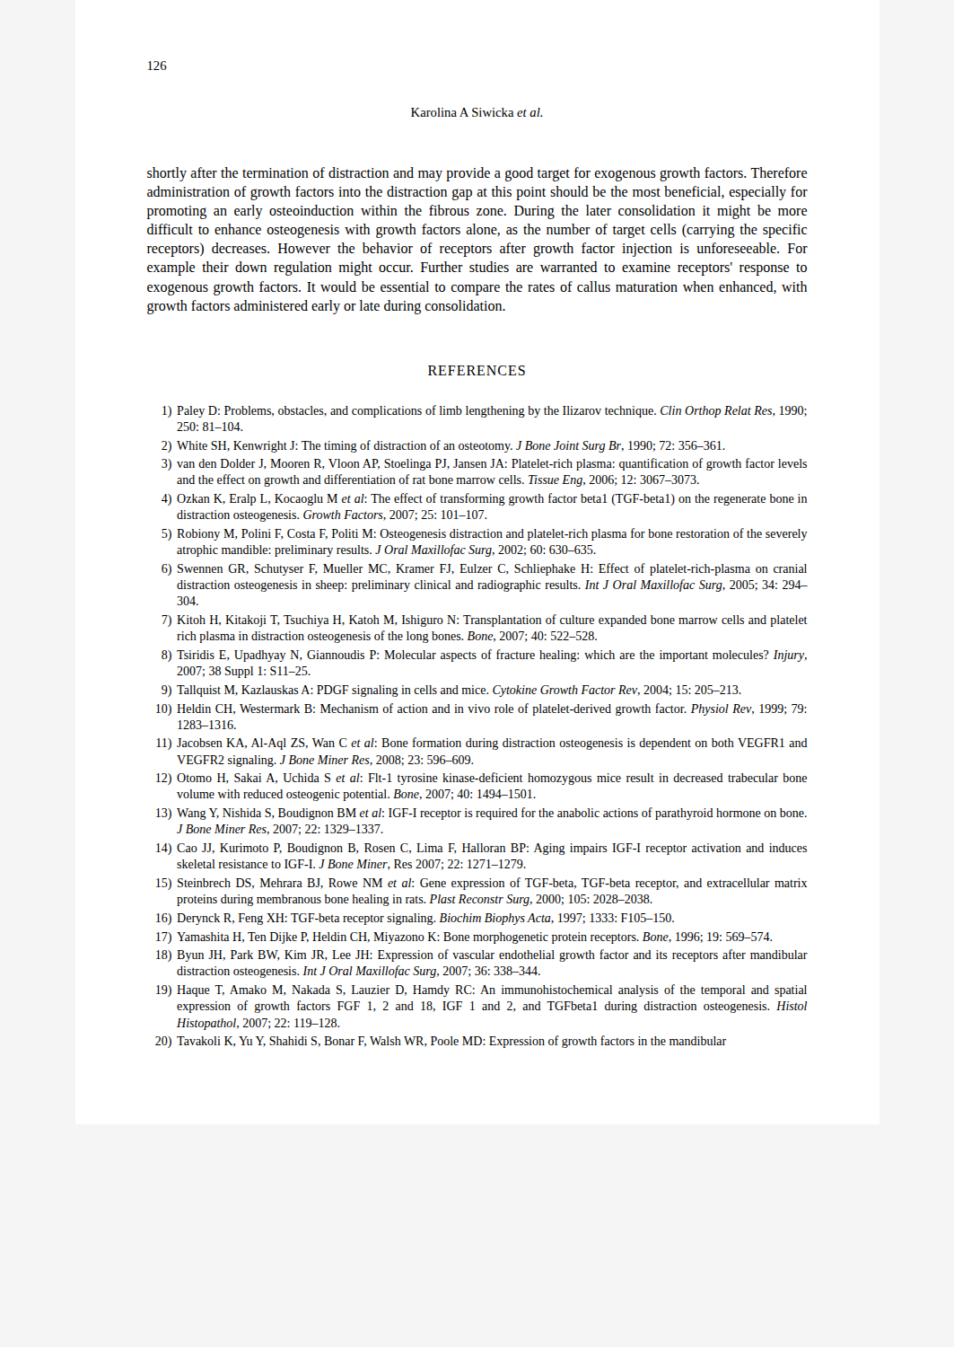126
Karolina A Siwicka et al.
shortly after the termination of distraction and may provide a good target for exogenous growth factors. Therefore administration of growth factors into the distraction gap at this point should be the most beneficial, especially for promoting an early osteoinduction within the fibrous zone. During the later consolidation it might be more difficult to enhance osteogenesis with growth factors alone, as the number of target cells (carrying the specific receptors) decreases. However the behavior of receptors after growth factor injection is unforeseeable. For example their down regulation might occur. Further studies are warranted to examine receptors' response to exogenous growth factors. It would be essential to compare the rates of callus maturation when enhanced, with growth factors administered early or late during consolidation.
REFERENCES
1) Paley D: Problems, obstacles, and complications of limb lengthening by the Ilizarov technique. Clin Orthop Relat Res, 1990; 250: 81–104.
2) White SH, Kenwright J: The timing of distraction of an osteotomy. J Bone Joint Surg Br, 1990; 72: 356–361.
3) van den Dolder J, Mooren R, Vloon AP, Stoelinga PJ, Jansen JA: Platelet-rich plasma: quantification of growth factor levels and the effect on growth and differentiation of rat bone marrow cells. Tissue Eng, 2006; 12: 3067–3073.
4) Ozkan K, Eralp L, Kocaoglu M et al: The effect of transforming growth factor beta1 (TGF-beta1) on the regenerate bone in distraction osteogenesis. Growth Factors, 2007; 25: 101–107.
5) Robiony M, Polini F, Costa F, Politi M: Osteogenesis distraction and platelet-rich plasma for bone restoration of the severely atrophic mandible: preliminary results. J Oral Maxillofac Surg, 2002; 60: 630–635.
6) Swennen GR, Schutyser F, Mueller MC, Kramer FJ, Eulzer C, Schliephake H: Effect of platelet-rich-plasma on cranial distraction osteogenesis in sheep: preliminary clinical and radiographic results. Int J Oral Maxillofac Surg, 2005; 34: 294–304.
7) Kitoh H, Kitakoji T, Tsuchiya H, Katoh M, Ishiguro N: Transplantation of culture expanded bone marrow cells and platelet rich plasma in distraction osteogenesis of the long bones. Bone, 2007; 40: 522–528.
8) Tsiridis E, Upadhyay N, Giannoudis P: Molecular aspects of fracture healing: which are the important molecules? Injury, 2007; 38 Suppl 1: S11–25.
9) Tallquist M, Kazlauskas A: PDGF signaling in cells and mice. Cytokine Growth Factor Rev, 2004; 15: 205–213.
10) Heldin CH, Westermark B: Mechanism of action and in vivo role of platelet-derived growth factor. Physiol Rev, 1999; 79: 1283–1316.
11) Jacobsen KA, Al-Aql ZS, Wan C et al: Bone formation during distraction osteogenesis is dependent on both VEGFR1 and VEGFR2 signaling. J Bone Miner Res, 2008; 23: 596–609.
12) Otomo H, Sakai A, Uchida S et al: Flt-1 tyrosine kinase-deficient homozygous mice result in decreased trabecular bone volume with reduced osteogenic potential. Bone, 2007; 40: 1494–1501.
13) Wang Y, Nishida S, Boudignon BM et al: IGF-I receptor is required for the anabolic actions of parathyroid hormone on bone. J Bone Miner Res, 2007; 22: 1329–1337.
14) Cao JJ, Kurimoto P, Boudignon B, Rosen C, Lima F, Halloran BP: Aging impairs IGF-I receptor activation and induces skeletal resistance to IGF-I. J Bone Miner, Res 2007; 22: 1271–1279.
15) Steinbrech DS, Mehrara BJ, Rowe NM et al: Gene expression of TGF-beta, TGF-beta receptor, and extracellular matrix proteins during membranous bone healing in rats. Plast Reconstr Surg, 2000; 105: 2028–2038.
16) Derynck R, Feng XH: TGF-beta receptor signaling. Biochim Biophys Acta, 1997; 1333: F105–150.
17) Yamashita H, Ten Dijke P, Heldin CH, Miyazono K: Bone morphogenetic protein receptors. Bone, 1996; 19: 569–574.
18) Byun JH, Park BW, Kim JR, Lee JH: Expression of vascular endothelial growth factor and its receptors after mandibular distraction osteogenesis. Int J Oral Maxillofac Surg, 2007; 36: 338–344.
19) Haque T, Amako M, Nakada S, Lauzier D, Hamdy RC: An immunohistochemical analysis of the temporal and spatial expression of growth factors FGF 1, 2 and 18, IGF 1 and 2, and TGFbeta1 during distraction osteogenesis. Histol Histopathol, 2007; 22: 119–128.
20) Tavakoli K, Yu Y, Shahidi S, Bonar F, Walsh WR, Poole MD: Expression of growth factors in the mandibular